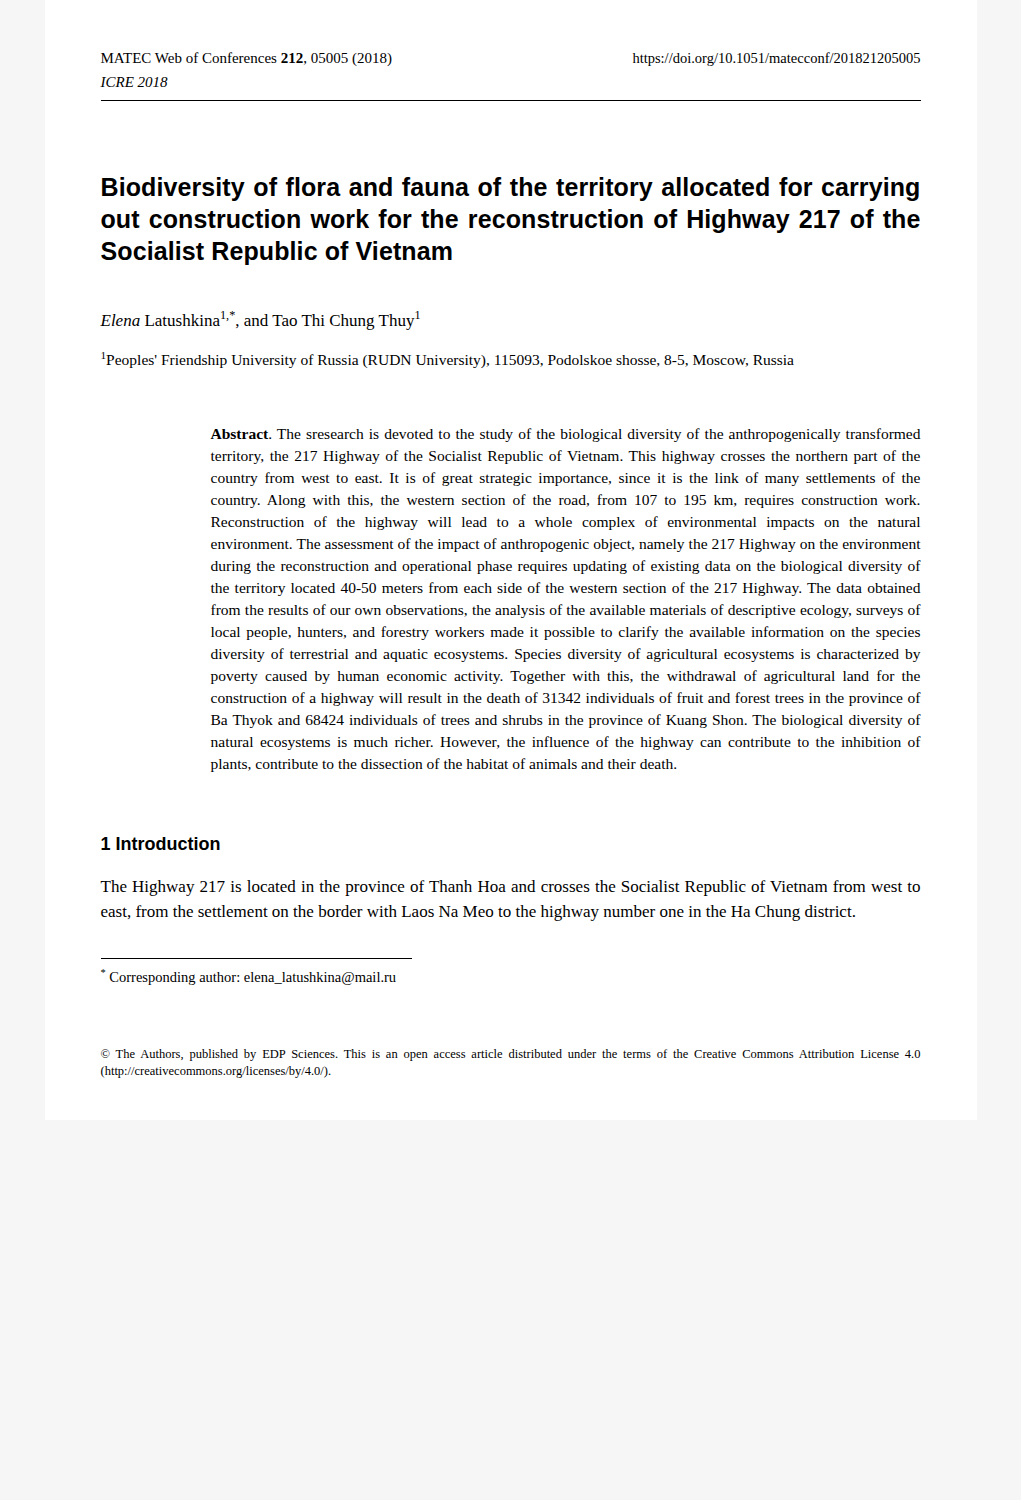MATEC Web of Conferences 212, 05005 (2018)
https://doi.org/10.1051/matecconf/201821205005
ICRE 2018
Biodiversity of flora and fauna of the territory allocated for carrying out construction work for the reconstruction of Highway 217 of the Socialist Republic of Vietnam
Elena Latushkina1,*, and Tao Thi Chung Thuy1
1Peoples' Friendship University of Russia (RUDN University), 115093, Podolskoe shosse, 8-5, Moscow, Russia
Abstract. The sresearch is devoted to the study of the biological diversity of the anthropogenically transformed territory, the 217 Highway of the Socialist Republic of Vietnam. This highway crosses the northern part of the country from west to east. It is of great strategic importance, since it is the link of many settlements of the country. Along with this, the western section of the road, from 107 to 195 km, requires construction work. Reconstruction of the highway will lead to a whole complex of environmental impacts on the natural environment. The assessment of the impact of anthropogenic object, namely the 217 Highway on the environment during the reconstruction and operational phase requires updating of existing data on the biological diversity of the territory located 40-50 meters from each side of the western section of the 217 Highway. The data obtained from the results of our own observations, the analysis of the available materials of descriptive ecology, surveys of local people, hunters, and forestry workers made it possible to clarify the available information on the species diversity of terrestrial and aquatic ecosystems. Species diversity of agricultural ecosystems is characterized by poverty caused by human economic activity. Together with this, the withdrawal of agricultural land for the construction of a highway will result in the death of 31342 individuals of fruit and forest trees in the province of Ba Thyok and 68424 individuals of trees and shrubs in the province of Kuang Shon. The biological diversity of natural ecosystems is much richer. However, the influence of the highway can contribute to the inhibition of plants, contribute to the dissection of the habitat of animals and their death.
1 Introduction
The Highway 217 is located in the province of Thanh Hoa and crosses the Socialist Republic of Vietnam from west to east, from the settlement on the border with Laos Na Meo to the highway number one in the Ha Chung district.
* Corresponding author: elena_latushkina@mail.ru
© The Authors, published by EDP Sciences. This is an open access article distributed under the terms of the Creative Commons Attribution License 4.0 (http://creativecommons.org/licenses/by/4.0/).